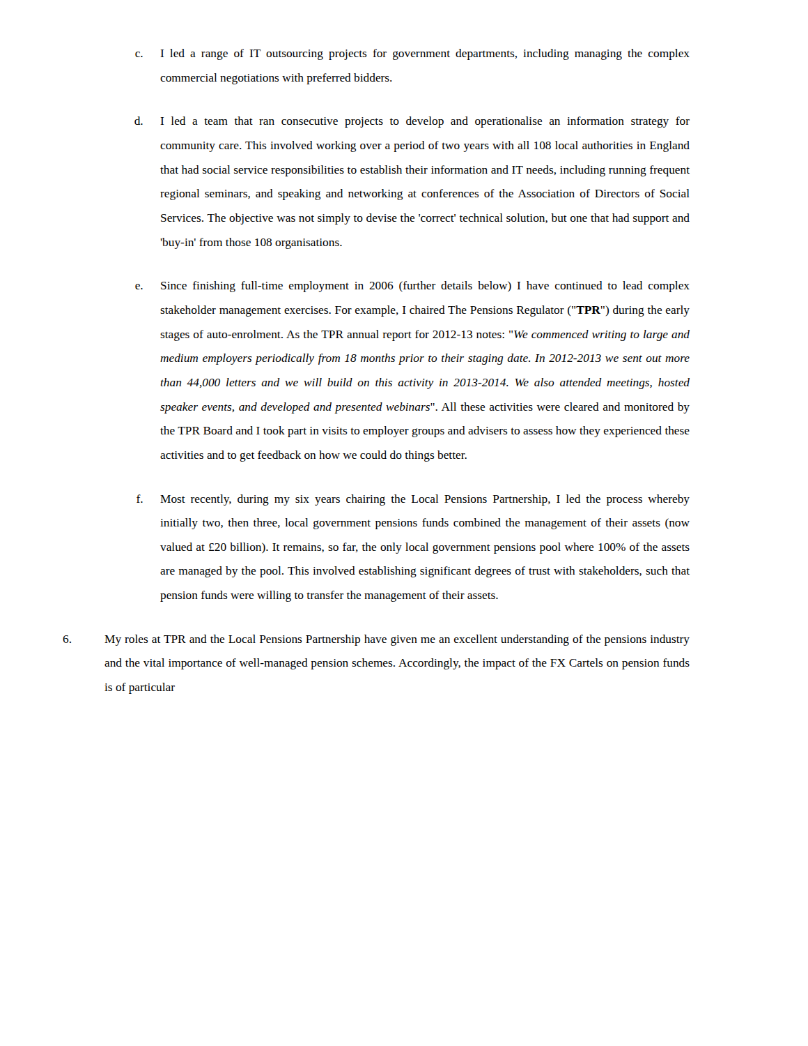I led a range of IT outsourcing projects for government departments, including managing the complex commercial negotiations with preferred bidders.
I led a team that ran consecutive projects to develop and operationalise an information strategy for community care. This involved working over a period of two years with all 108 local authorities in England that had social service responsibilities to establish their information and IT needs, including running frequent regional seminars, and speaking and networking at conferences of the Association of Directors of Social Services. The objective was not simply to devise the 'correct' technical solution, but one that had support and 'buy-in' from those 108 organisations.
Since finishing full-time employment in 2006 (further details below) I have continued to lead complex stakeholder management exercises. For example, I chaired The Pensions Regulator ("TPR") during the early stages of auto-enrolment. As the TPR annual report for 2012-13 notes: "We commenced writing to large and medium employers periodically from 18 months prior to their staging date. In 2012-2013 we sent out more than 44,000 letters and we will build on this activity in 2013-2014. We also attended meetings, hosted speaker events, and developed and presented webinars". All these activities were cleared and monitored by the TPR Board and I took part in visits to employer groups and advisers to assess how they experienced these activities and to get feedback on how we could do things better.
Most recently, during my six years chairing the Local Pensions Partnership, I led the process whereby initially two, then three, local government pensions funds combined the management of their assets (now valued at £20 billion). It remains, so far, the only local government pensions pool where 100% of the assets are managed by the pool. This involved establishing significant degrees of trust with stakeholders, such that pension funds were willing to transfer the management of their assets.
My roles at TPR and the Local Pensions Partnership have given me an excellent understanding of the pensions industry and the vital importance of well-managed pension schemes. Accordingly, the impact of the FX Cartels on pension funds is of particular